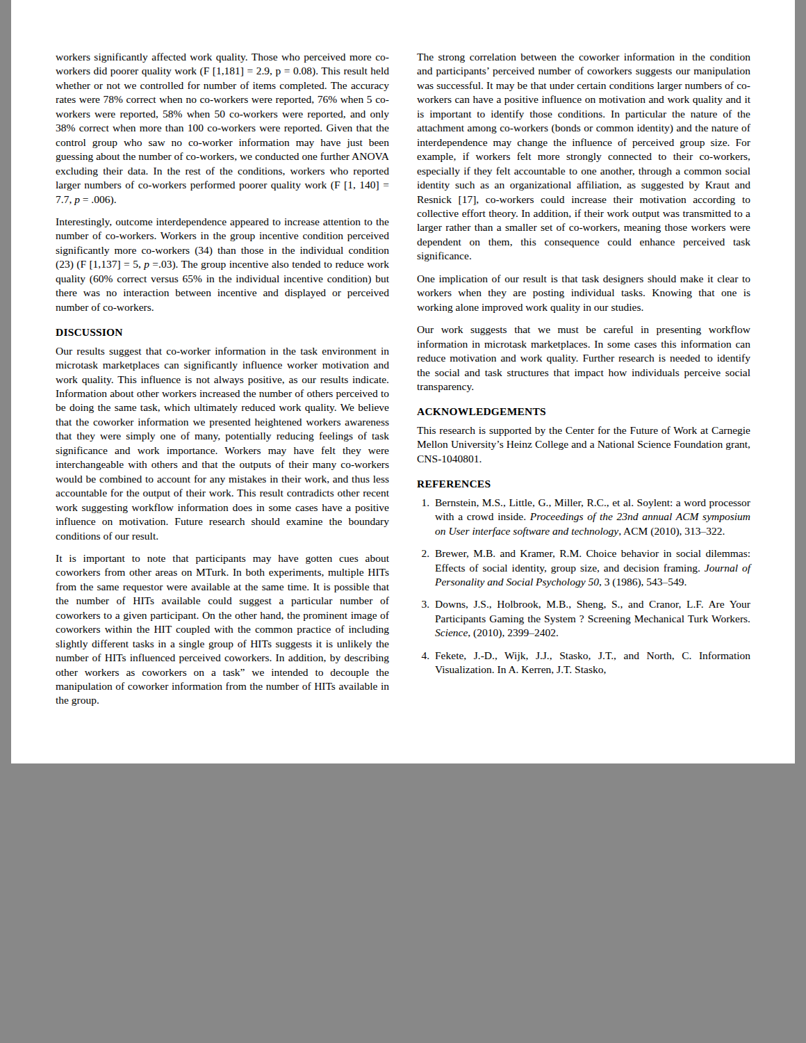workers significantly affected work quality. Those who perceived more co-workers did poorer quality work (F [1,181] = 2.9, p = 0.08). This result held whether or not we controlled for number of items completed. The accuracy rates were 78% correct when no co-workers were reported, 76% when 5 co-workers were reported, 58% when 50 co-workers were reported, and only 38% correct when more than 100 co-workers were reported. Given that the control group who saw no co-worker information may have just been guessing about the number of co-workers, we conducted one further ANOVA excluding their data. In the rest of the conditions, workers who reported larger numbers of co-workers performed poorer quality work (F [1, 140] = 7.7, p = .006).
Interestingly, outcome interdependence appeared to increase attention to the number of co-workers. Workers in the group incentive condition perceived significantly more co-workers (34) than those in the individual condition (23) (F [1,137] = 5, p =.03). The group incentive also tended to reduce work quality (60% correct versus 65% in the individual incentive condition) but there was no interaction between incentive and displayed or perceived number of co-workers.
Discussion
Our results suggest that co-worker information in the task environment in microtask marketplaces can significantly influence worker motivation and work quality. This influence is not always positive, as our results indicate. Information about other workers increased the number of others perceived to be doing the same task, which ultimately reduced work quality. We believe that the coworker information we presented heightened workers awareness that they were simply one of many, potentially reducing feelings of task significance and work importance. Workers may have felt they were interchangeable with others and that the outputs of their many co-workers would be combined to account for any mistakes in their work, and thus less accountable for the output of their work. This result contradicts other recent work suggesting workflow information does in some cases have a positive influence on motivation. Future research should examine the boundary conditions of our result.
It is important to note that participants may have gotten cues about coworkers from other areas on MTurk. In both experiments, multiple HITs from the same requestor were available at the same time. It is possible that the number of HITs available could suggest a particular number of coworkers to a given participant. On the other hand, the prominent image of coworkers within the HIT coupled with the common practice of including slightly different tasks in a single group of HITs suggests it is unlikely the number of HITs influenced perceived coworkers. In addition, by describing other workers as coworkers on a task” we intended to decouple the manipulation of coworker information from the number of HITs available in the group.
The strong correlation between the coworker information in the condition and participants’ perceived number of coworkers suggests our manipulation was successful. It may be that under certain conditions larger numbers of co-workers can have a positive influence on motivation and work quality and it is important to identify those conditions. In particular the nature of the attachment among co-workers (bonds or common identity) and the nature of interdependence may change the influence of perceived group size. For example, if workers felt more strongly connected to their co-workers, especially if they felt accountable to one another, through a common social identity such as an organizational affiliation, as suggested by Kraut and Resnick [17], co-workers could increase their motivation according to collective effort theory. In addition, if their work output was transmitted to a larger rather than a smaller set of co-workers, meaning those workers were dependent on them, this consequence could enhance perceived task significance.
One implication of our result is that task designers should make it clear to workers when they are posting individual tasks. Knowing that one is working alone improved work quality in our studies.
Our work suggests that we must be careful in presenting workflow information in microtask marketplaces. In some cases this information can reduce motivation and work quality. Further research is needed to identify the social and task structures that impact how individuals perceive social transparency.
Acknowledgements
This research is supported by the Center for the Future of Work at Carnegie Mellon University’s Heinz College and a National Science Foundation grant, CNS-1040801.
References
Bernstein, M.S., Little, G., Miller, R.C., et al. Soylent: a word processor with a crowd inside. Proceedings of the 23nd annual ACM symposium on User interface software and technology, ACM (2010), 313–322.
Brewer, M.B. and Kramer, R.M. Choice behavior in social dilemmas: Effects of social identity, group size, and decision framing. Journal of Personality and Social Psychology 50, 3 (1986), 543–549.
Downs, J.S., Holbrook, M.B., Sheng, S., and Cranor, L.F. Are Your Participants Gaming the System ? Screening Mechanical Turk Workers. Science, (2010), 2399–2402.
Fekete, J.-D., Wijk, J.J., Stasko, J.T., and North, C. Information Visualization. In A. Kerren, J.T. Stasko,